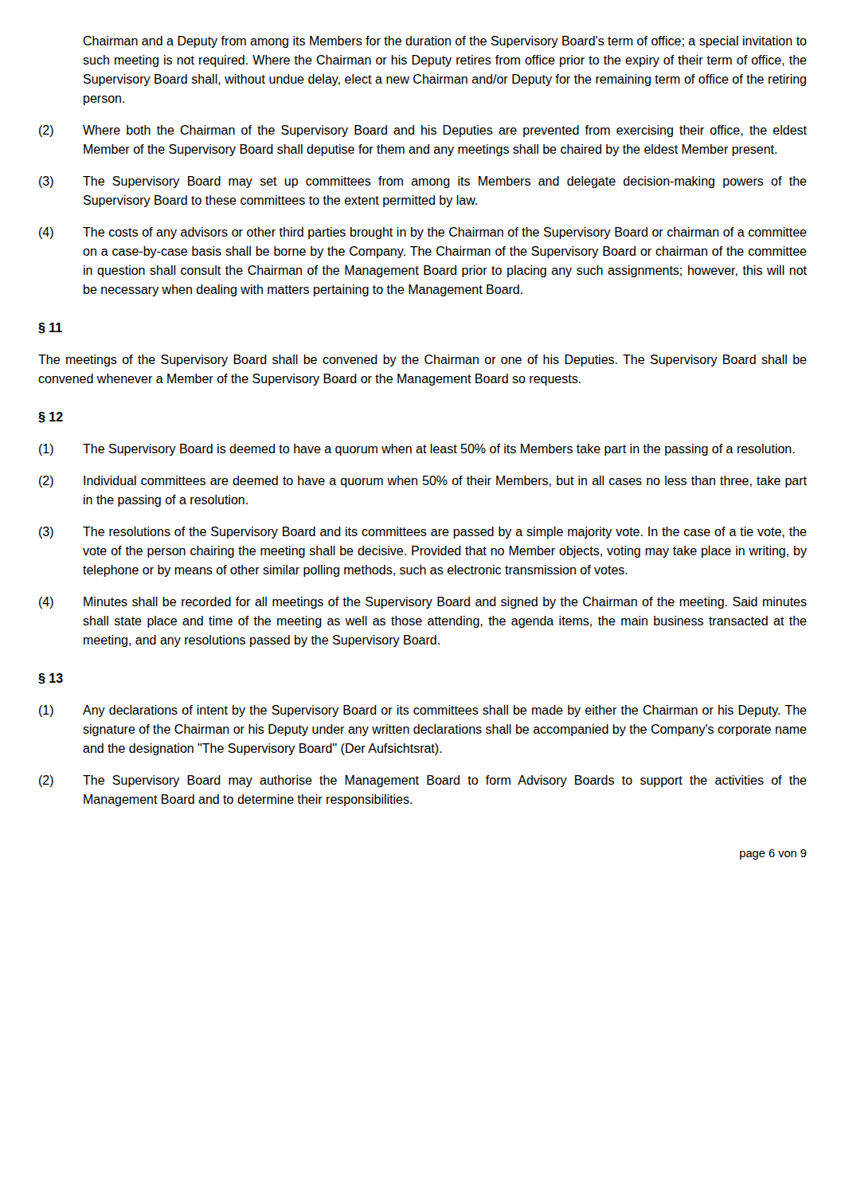Chairman and a Deputy from among its Members for the duration of the Supervisory Board's term of office; a special invitation to such meeting is not required. Where the Chairman or his Deputy retires from office prior to the expiry of their term of office, the Supervisory Board shall, without undue delay, elect a new Chairman and/or Deputy for the remaining term of office of the retiring person.
(2) Where both the Chairman of the Supervisory Board and his Deputies are prevented from exercising their office, the eldest Member of the Supervisory Board shall deputise for them and any meetings shall be chaired by the eldest Member present.
(3) The Supervisory Board may set up committees from among its Members and delegate decision-making powers of the Supervisory Board to these committees to the extent permitted by law.
(4) The costs of any advisors or other third parties brought in by the Chairman of the Supervisory Board or chairman of a committee on a case-by-case basis shall be borne by the Company. The Chairman of the Supervisory Board or chairman of the committee in question shall consult the Chairman of the Management Board prior to placing any such assignments; however, this will not be necessary when dealing with matters pertaining to the Management Board.
§ 11
The meetings of the Supervisory Board shall be convened by the Chairman or one of his Deputies. The Supervisory Board shall be convened whenever a Member of the Supervisory Board or the Management Board so requests.
§ 12
(1) The Supervisory Board is deemed to have a quorum when at least 50% of its Members take part in the passing of a resolution.
(2) Individual committees are deemed to have a quorum when 50% of their Members, but in all cases no less than three, take part in the passing of a resolution.
(3) The resolutions of the Supervisory Board and its committees are passed by a simple majority vote. In the case of a tie vote, the vote of the person chairing the meeting shall be decisive. Provided that no Member objects, voting may take place in writing, by telephone or by means of other similar polling methods, such as electronic transmission of votes.
(4) Minutes shall be recorded for all meetings of the Supervisory Board and signed by the Chairman of the meeting. Said minutes shall state place and time of the meeting as well as those attending, the agenda items, the main business transacted at the meeting, and any resolutions passed by the Supervisory Board.
§ 13
(1) Any declarations of intent by the Supervisory Board or its committees shall be made by either the Chairman or his Deputy. The signature of the Chairman or his Deputy under any written declarations shall be accompanied by the Company's corporate name and the designation "The Supervisory Board" (Der Aufsichtsrat).
(2) The Supervisory Board may authorise the Management Board to form Advisory Boards to support the activities of the Management Board and to determine their responsibilities.
page 6 von 9